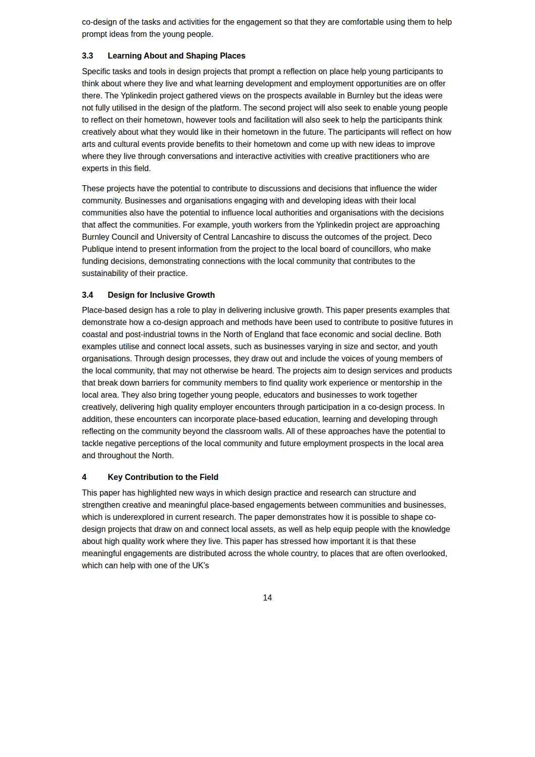co-design of the tasks and activities for the engagement so that they are comfortable using them to help prompt ideas from the young people.
3.3 Learning About and Shaping Places
Specific tasks and tools in design projects that prompt a reflection on place help young participants to think about where they live and what learning development and employment opportunities are on offer there. The Yplinkedin project gathered views on the prospects available in Burnley but the ideas were not fully utilised in the design of the platform. The second project will also seek to enable young people to reflect on their hometown, however tools and facilitation will also seek to help the participants think creatively about what they would like in their hometown in the future. The participants will reflect on how arts and cultural events provide benefits to their hometown and come up with new ideas to improve where they live through conversations and interactive activities with creative practitioners who are experts in this field.
These projects have the potential to contribute to discussions and decisions that influence the wider community. Businesses and organisations engaging with and developing ideas with their local communities also have the potential to influence local authorities and organisations with the decisions that affect the communities. For example, youth workers from the Yplinkedin project are approaching Burnley Council and University of Central Lancashire to discuss the outcomes of the project. Deco Publique intend to present information from the project to the local board of councillors, who make funding decisions, demonstrating connections with the local community that contributes to the sustainability of their practice.
3.4 Design for Inclusive Growth
Place-based design has a role to play in delivering inclusive growth. This paper presents examples that demonstrate how a co-design approach and methods have been used to contribute to positive futures in coastal and post-industrial towns in the North of England that face economic and social decline. Both examples utilise and connect local assets, such as businesses varying in size and sector, and youth organisations. Through design processes, they draw out and include the voices of young members of the local community, that may not otherwise be heard. The projects aim to design services and products that break down barriers for community members to find quality work experience or mentorship in the local area. They also bring together young people, educators and businesses to work together creatively, delivering high quality employer encounters through participation in a co-design process. In addition, these encounters can incorporate place-based education, learning and developing through reflecting on the community beyond the classroom walls. All of these approaches have the potential to tackle negative perceptions of the local community and future employment prospects in the local area and throughout the North.
4 Key Contribution to the Field
This paper has highlighted new ways in which design practice and research can structure and strengthen creative and meaningful place-based engagements between communities and businesses, which is underexplored in current research. The paper demonstrates how it is possible to shape co-design projects that draw on and connect local assets, as well as help equip people with the knowledge about high quality work where they live. This paper has stressed how important it is that these meaningful engagements are distributed across the whole country, to places that are often overlooked, which can help with one of the UK's
14